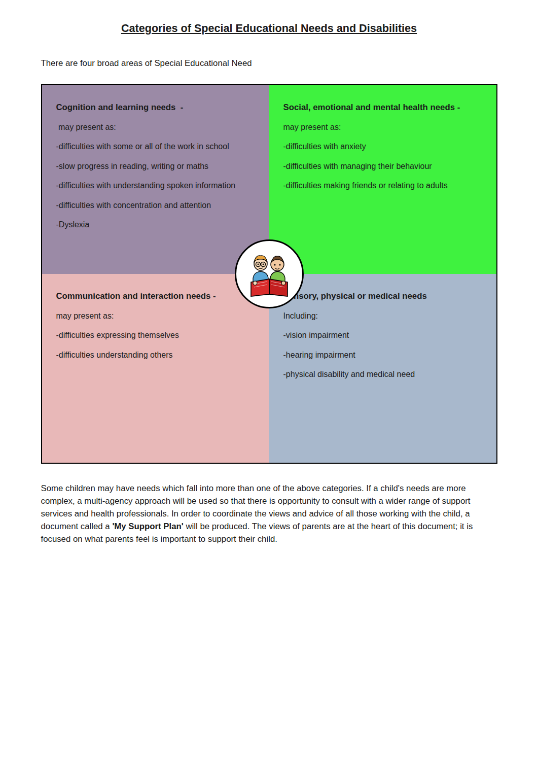Categories of Special Educational Needs and Disabilities
There are four broad areas of Special Educational Need
Cognition and learning needs -
may present as:
-difficulties with some or all of the work in school
-slow progress in reading, writing or maths
-difficulties with understanding spoken information
-difficulties with concentration and attention
-Dyslexia
Social, emotional and mental health needs -
may present as:
-difficulties with anxiety
-difficulties with managing their behaviour
-difficulties making friends or relating to adults
Communication and interaction needs -
may present as:
-difficulties expressing themselves
-difficulties understanding others
Sensory, physical or medical needs
Including:
-vision impairment
-hearing impairment
-physical disability and medical need
Some children may have needs which fall into more than one of the above categories. If a child's needs are more complex, a multi-agency approach will be used so that there is opportunity to consult with a wider range of support services and health professionals. In order to coordinate the views and advice of all those working with the child, a document called a 'My Support Plan' will be produced. The views of parents are at the heart of this document; it is focused on what parents feel is important to support their child.